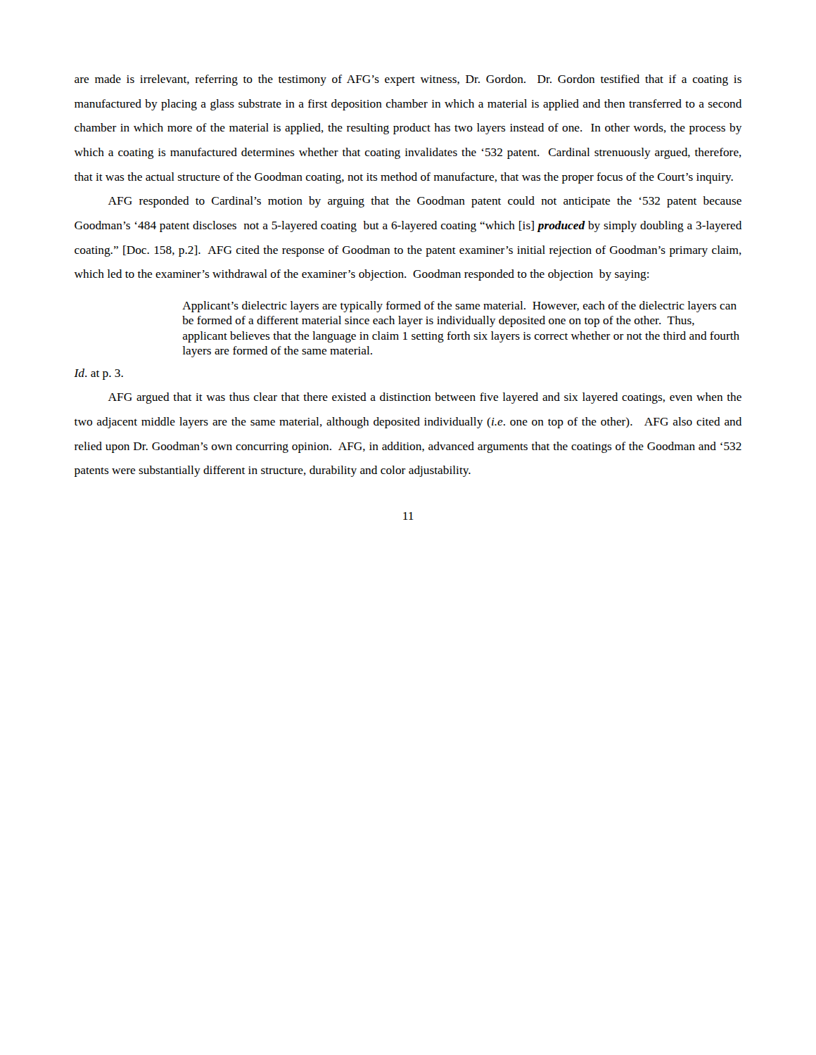are made is irrelevant, referring to the testimony of AFG’s expert witness, Dr. Gordon. Dr. Gordon testified that if a coating is manufactured by placing a glass substrate in a first deposition chamber in which a material is applied and then transferred to a second chamber in which more of the material is applied, the resulting product has two layers instead of one. In other words, the process by which a coating is manufactured determines whether that coating invalidates the ‘532 patent. Cardinal strenuously argued, therefore, that it was the actual structure of the Goodman coating, not its method of manufacture, that was the proper focus of the Court’s inquiry.
AFG responded to Cardinal’s motion by arguing that the Goodman patent could not anticipate the ‘532 patent because Goodman’s ‘484 patent discloses not a 5-layered coating but a 6-layered coating “which [is] produced by simply doubling a 3-layered coating.” [Doc. 158, p.2]. AFG cited the response of Goodman to the patent examiner’s initial rejection of Goodman’s primary claim, which led to the examiner’s withdrawal of the examiner’s objection. Goodman responded to the objection by saying:
Applicant’s dielectric layers are typically formed of the same material. However, each of the dielectric layers can be formed of a different material since each layer is individually deposited one on top of the other. Thus, applicant believes that the language in claim 1 setting forth six layers is correct whether or not the third and fourth layers are formed of the same material.
Id. at p. 3.
AFG argued that it was thus clear that there existed a distinction between five layered and six layered coatings, even when the two adjacent middle layers are the same material, although deposited individually (i.e. one on top of the other). AFG also cited and relied upon Dr. Goodman’s own concurring opinion. AFG, in addition, advanced arguments that the coatings of the Goodman and ‘532 patents were substantially different in structure, durability and color adjustability.
11